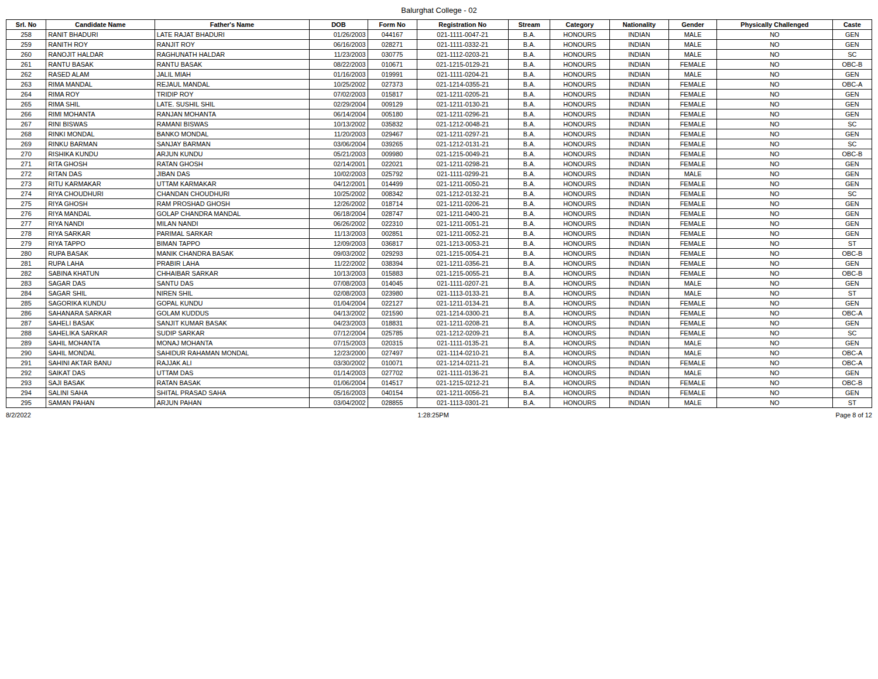Balurghat College - 02
| Srl. No | Candidate Name | Father's Name | DOB | Form No | Registration No | Stream | Category | Nationality | Gender | Physically Challenged | Caste |
| --- | --- | --- | --- | --- | --- | --- | --- | --- | --- | --- | --- |
| 258 | RANIT BHADURI | LATE RAJAT BHADURI | 01/26/2003 | 044167 | 021-1111-0047-21 | B.A. | HONOURS | INDIAN | MALE | NO | GEN |
| 259 | RANITH ROY | RANJIT ROY | 06/16/2003 | 028271 | 021-1111-0332-21 | B.A. | HONOURS | INDIAN | MALE | NO | GEN |
| 260 | RANOJIT HALDAR | RAGHUNATH HALDAR | 11/23/2003 | 030775 | 021-1112-0203-21 | B.A. | HONOURS | INDIAN | MALE | NO | SC |
| 261 | RANTU BASAK | RANTU BASAK | 08/22/2003 | 010671 | 021-1215-0129-21 | B.A. | HONOURS | INDIAN | FEMALE | NO | OBC-B |
| 262 | RASED ALAM | JALIL MIAH | 01/16/2003 | 019991 | 021-1111-0204-21 | B.A. | HONOURS | INDIAN | MALE | NO | GEN |
| 263 | RIMA MANDAL | REJAUL MANDAL | 10/25/2002 | 027373 | 021-1214-0355-21 | B.A. | HONOURS | INDIAN | FEMALE | NO | OBC-A |
| 264 | RIMA ROY | TRIDIP ROY | 07/02/2003 | 015817 | 021-1211-0205-21 | B.A. | HONOURS | INDIAN | FEMALE | NO | GEN |
| 265 | RIMA SHIL | LATE. SUSHIL SHIL | 02/29/2004 | 009129 | 021-1211-0130-21 | B.A. | HONOURS | INDIAN | FEMALE | NO | GEN |
| 266 | RIMI MOHANTA | RANJAN MOHANTA | 06/14/2004 | 005180 | 021-1211-0296-21 | B.A. | HONOURS | INDIAN | FEMALE | NO | GEN |
| 267 | RINI BISWAS | RAMANI BISWAS | 10/13/2002 | 035832 | 021-1212-0048-21 | B.A. | HONOURS | INDIAN | FEMALE | NO | SC |
| 268 | RINKI MONDAL | BANKO MONDAL | 11/20/2003 | 029467 | 021-1211-0297-21 | B.A. | HONOURS | INDIAN | FEMALE | NO | GEN |
| 269 | RINKU BARMAN | SANJAY BARMAN | 03/06/2004 | 039265 | 021-1212-0131-21 | B.A. | HONOURS | INDIAN | FEMALE | NO | SC |
| 270 | RISHIKA KUNDU | ARJUN KUNDU | 05/21/2003 | 009980 | 021-1215-0049-21 | B.A. | HONOURS | INDIAN | FEMALE | NO | OBC-B |
| 271 | RITA GHOSH | RATAN GHOSH | 02/14/2001 | 022021 | 021-1211-0298-21 | B.A. | HONOURS | INDIAN | FEMALE | NO | GEN |
| 272 | RITAN DAS | JIBAN DAS | 10/02/2003 | 025792 | 021-1111-0299-21 | B.A. | HONOURS | INDIAN | MALE | NO | GEN |
| 273 | RITU KARMAKAR | UTTAM KARMAKAR | 04/12/2001 | 014499 | 021-1211-0050-21 | B.A. | HONOURS | INDIAN | FEMALE | NO | GEN |
| 274 | RIYA CHOUDHURI | CHANDAN CHOUDHURI | 10/25/2002 | 008342 | 021-1212-0132-21 | B.A. | HONOURS | INDIAN | FEMALE | NO | SC |
| 275 | RIYA GHOSH | RAM PROSHAD GHOSH | 12/26/2002 | 018714 | 021-1211-0206-21 | B.A. | HONOURS | INDIAN | FEMALE | NO | GEN |
| 276 | RIYA MANDAL | GOLAP CHANDRA MANDAL | 06/18/2004 | 028747 | 021-1211-0400-21 | B.A. | HONOURS | INDIAN | FEMALE | NO | GEN |
| 277 | RIYA NANDI | MILAN NANDI | 06/26/2002 | 022310 | 021-1211-0051-21 | B.A. | HONOURS | INDIAN | FEMALE | NO | GEN |
| 278 | RIYA SARKAR | PARIMAL SARKAR | 11/13/2003 | 002851 | 021-1211-0052-21 | B.A. | HONOURS | INDIAN | FEMALE | NO | GEN |
| 279 | RIYA TAPPO | BIMAN TAPPO | 12/09/2003 | 036817 | 021-1213-0053-21 | B.A. | HONOURS | INDIAN | FEMALE | NO | ST |
| 280 | RUPA BASAK | MANIK CHANDRA BASAK | 09/03/2002 | 029293 | 021-1215-0054-21 | B.A. | HONOURS | INDIAN | FEMALE | NO | OBC-B |
| 281 | RUPA LAHA | PRABIR LAHA | 11/22/2002 | 038394 | 021-1211-0356-21 | B.A. | HONOURS | INDIAN | FEMALE | NO | GEN |
| 282 | SABINA KHATUN | CHHAIBAR SARKAR | 10/13/2003 | 015883 | 021-1215-0055-21 | B.A. | HONOURS | INDIAN | FEMALE | NO | OBC-B |
| 283 | SAGAR DAS | SANTU DAS | 07/08/2003 | 014045 | 021-1111-0207-21 | B.A. | HONOURS | INDIAN | MALE | NO | GEN |
| 284 | SAGAR SHIL | NIREN SHIL | 02/08/2003 | 023980 | 021-1113-0133-21 | B.A. | HONOURS | INDIAN | MALE | NO | ST |
| 285 | SAGORIKA KUNDU | GOPAL KUNDU | 01/04/2004 | 022127 | 021-1211-0134-21 | B.A. | HONOURS | INDIAN | FEMALE | NO | GEN |
| 286 | SAHANARA SARKAR | GOLAM KUDDUS | 04/13/2002 | 021590 | 021-1214-0300-21 | B.A. | HONOURS | INDIAN | FEMALE | NO | OBC-A |
| 287 | SAHELI BASAK | SANJIT KUMAR BASAK | 04/23/2003 | 018831 | 021-1211-0208-21 | B.A. | HONOURS | INDIAN | FEMALE | NO | GEN |
| 288 | SAHELIKA SARKAR | SUDIP SARKAR | 07/12/2004 | 025785 | 021-1212-0209-21 | B.A. | HONOURS | INDIAN | FEMALE | NO | SC |
| 289 | SAHIL MOHANTA | MONAJ MOHANTA | 07/15/2003 | 020315 | 021-1111-0135-21 | B.A. | HONOURS | INDIAN | MALE | NO | GEN |
| 290 | SAHIL MONDAL | SAHIDUR RAHAMAN MONDAL | 12/23/2000 | 027497 | 021-1114-0210-21 | B.A. | HONOURS | INDIAN | MALE | NO | OBC-A |
| 291 | SAHINI AKTAR BANU | RAJJAK ALI | 03/30/2002 | 010071 | 021-1214-0211-21 | B.A. | HONOURS | INDIAN | FEMALE | NO | OBC-A |
| 292 | SAIKAT DAS | UTTAM DAS | 01/14/2003 | 027702 | 021-1111-0136-21 | B.A. | HONOURS | INDIAN | MALE | NO | GEN |
| 293 | SAJI BASAK | RATAN BASAK | 01/06/2004 | 014517 | 021-1215-0212-21 | B.A. | HONOURS | INDIAN | FEMALE | NO | OBC-B |
| 294 | SALINI SAHA | SHITAL PRASAD SAHA | 05/16/2003 | 040154 | 021-1211-0056-21 | B.A. | HONOURS | INDIAN | FEMALE | NO | GEN |
| 295 | SAMAN PAHAN | ARJUN PAHAN | 03/04/2002 | 028855 | 021-1113-0301-21 | B.A. | HONOURS | INDIAN | MALE | NO | ST |
8/2/2022 1:28:25PM Page 8 of 12